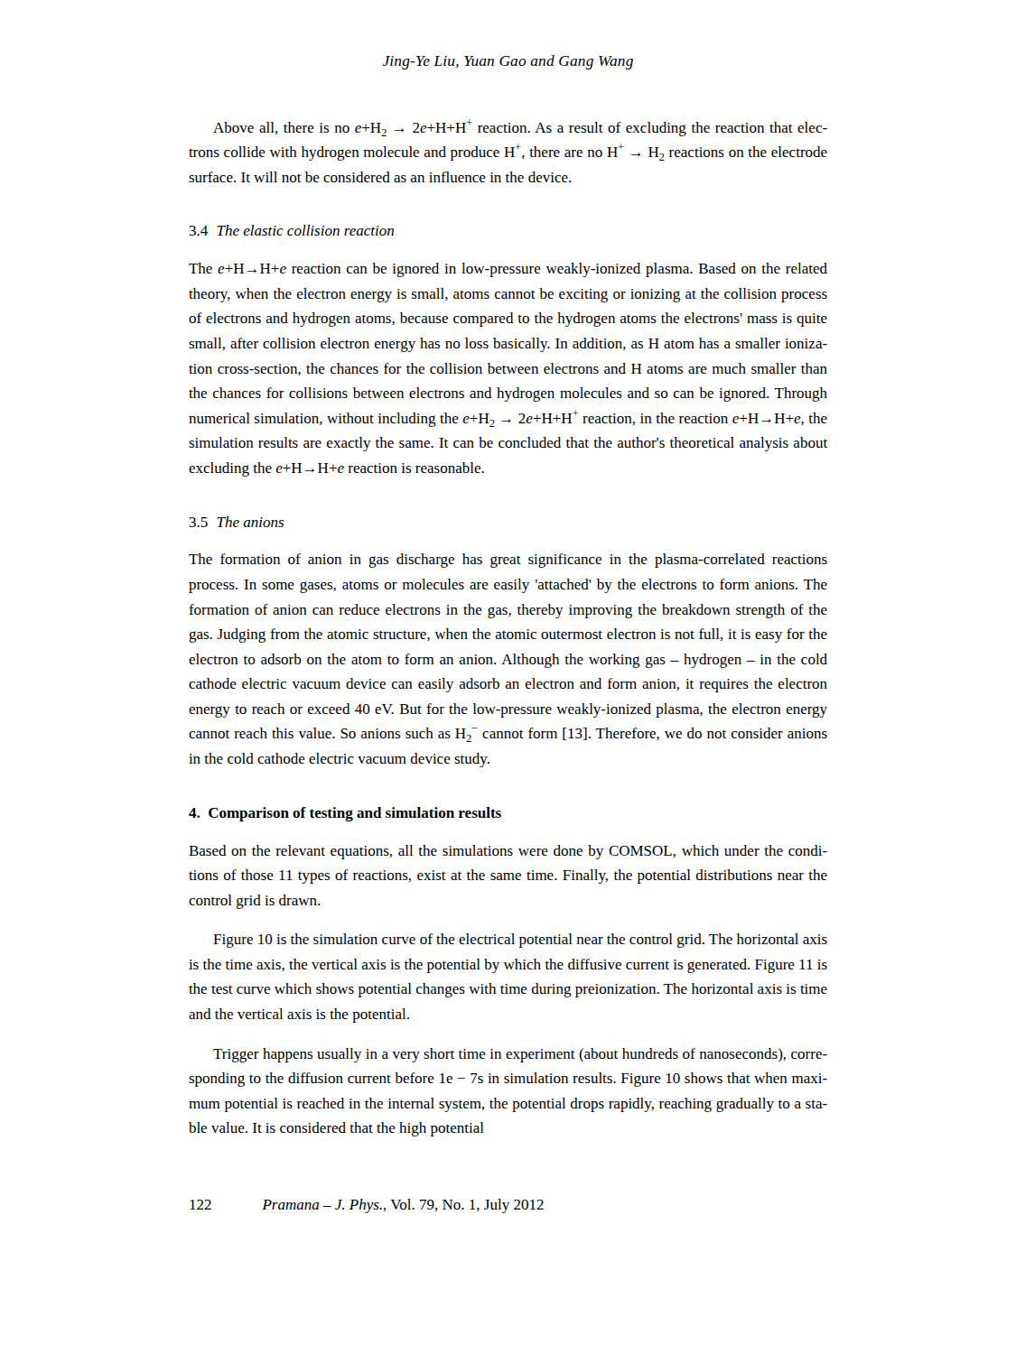Jing-Ye Liu, Yuan Gao and Gang Wang
Above all, there is no e+H2 → 2e+H+H+ reaction. As a result of excluding the reaction that electrons collide with hydrogen molecule and produce H+, there are no H+ → H2 reactions on the electrode surface. It will not be considered as an influence in the device.
3.4 The elastic collision reaction
The e+H→H+e reaction can be ignored in low-pressure weakly-ionized plasma. Based on the related theory, when the electron energy is small, atoms cannot be exciting or ionizing at the collision process of electrons and hydrogen atoms, because compared to the hydrogen atoms the electrons' mass is quite small, after collision electron energy has no loss basically. In addition, as H atom has a smaller ionization cross-section, the chances for the collision between electrons and H atoms are much smaller than the chances for collisions between electrons and hydrogen molecules and so can be ignored. Through numerical simulation, without including the e+H2 → 2e+H+H+ reaction, in the reaction e+H→H+e, the simulation results are exactly the same. It can be concluded that the author's theoretical analysis about excluding the e+H→H+e reaction is reasonable.
3.5 The anions
The formation of anion in gas discharge has great significance in the plasma-correlated reactions process. In some gases, atoms or molecules are easily 'attached' by the electrons to form anions. The formation of anion can reduce electrons in the gas, thereby improving the breakdown strength of the gas. Judging from the atomic structure, when the atomic outermost electron is not full, it is easy for the electron to adsorb on the atom to form an anion. Although the working gas – hydrogen – in the cold cathode electric vacuum device can easily adsorb an electron and form anion, it requires the electron energy to reach or exceed 40 eV. But for the low-pressure weakly-ionized plasma, the electron energy cannot reach this value. So anions such as H2− cannot form [13]. Therefore, we do not consider anions in the cold cathode electric vacuum device study.
4. Comparison of testing and simulation results
Based on the relevant equations, all the simulations were done by COMSOL, which under the conditions of those 11 types of reactions, exist at the same time. Finally, the potential distributions near the control grid is drawn.
Figure 10 is the simulation curve of the electrical potential near the control grid. The horizontal axis is the time axis, the vertical axis is the potential by which the diffusive current is generated. Figure 11 is the test curve which shows potential changes with time during preionization. The horizontal axis is time and the vertical axis is the potential.
Trigger happens usually in a very short time in experiment (about hundreds of nanoseconds), corresponding to the diffusion current before 1e − 7s in simulation results. Figure 10 shows that when maximum potential is reached in the internal system, the potential drops rapidly, reaching gradually to a stable value. It is considered that the high potential
122
Pramana – J. Phys., Vol. 79, No. 1, July 2012